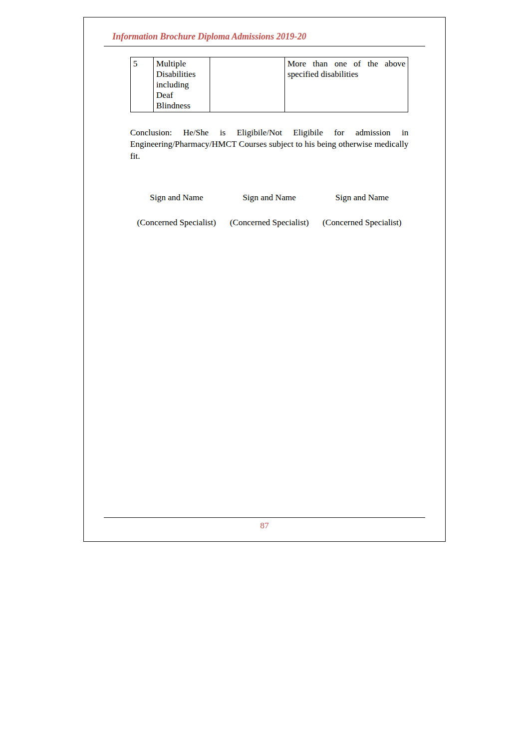Information Brochure Diploma Admissions 2019-20
| 5 | Multiple Disabilities including Deaf Blindness | | More than one of the above specified disabilities |
Conclusion: He/She is Eligibile/Not Eligibile for admission in Engineering/Pharmacy/HMCT Courses subject to his being otherwise medically fit.
| Sign and Name | Sign and Name | Sign and Name |
| (Concerned Specialist) | (Concerned Specialist) | (Concerned Specialist) |
87